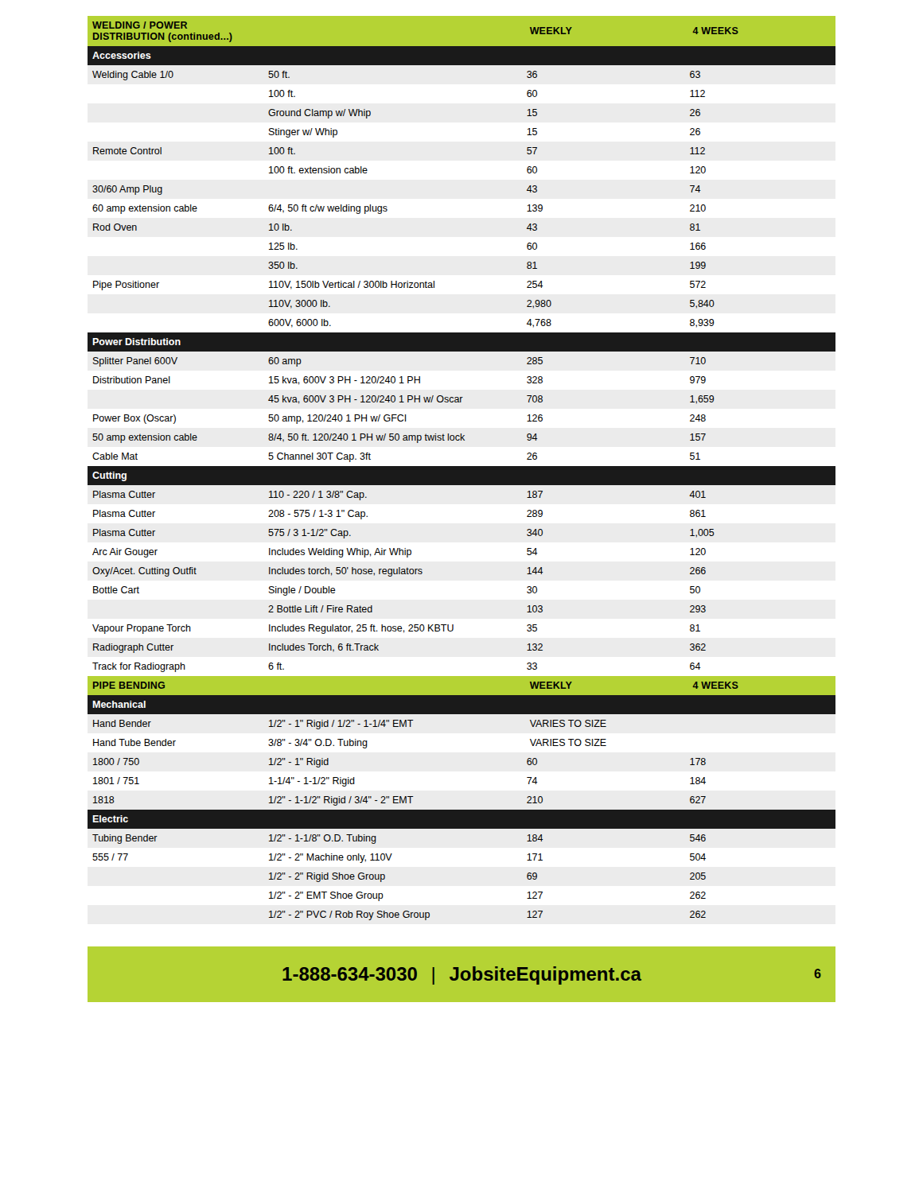| WELDING / POWER DISTRIBUTION (continued...) | | WEEKLY | 4 WEEKS |
| Accessories |
| Welding Cable 1/0 | 50 ft. | 36 | 63 |
| | 100 ft. | 60 | 112 |
| | Ground Clamp w/ Whip | 15 | 26 |
| | Stinger w/ Whip | 15 | 26 |
| Remote Control | 100 ft. | 57 | 112 |
| | 100 ft. extension cable | 60 | 120 |
| 30/60 Amp Plug | | 43 | 74 |
| 60 amp extension cable | 6/4, 50 ft c/w welding plugs | 139 | 210 |
| Rod Oven | 10 lb. | 43 | 81 |
| | 125 lb. | 60 | 166 |
| | 350 lb. | 81 | 199 |
| Pipe Positioner | 110V, 150lb Vertical / 300lb Horizontal | 254 | 572 |
| | 110V, 3000 lb. | 2,980 | 5,840 |
| | 600V, 6000 lb. | 4,768 | 8,939 |
| Power Distribution |
| Splitter Panel 600V | 60 amp | 285 | 710 |
| Distribution Panel | 15 kva, 600V 3 PH - 120/240 1 PH | 328 | 979 |
| | 45 kva, 600V 3 PH - 120/240 1 PH w/ Oscar | 708 | 1,659 |
| Power Box (Oscar) | 50 amp, 120/240 1 PH w/ GFCI | 126 | 248 |
| 50 amp extension cable | 8/4, 50 ft. 120/240 1 PH w/ 50 amp twist lock | 94 | 157 |
| Cable Mat | 5 Channel 30T Cap. 3ft | 26 | 51 |
| Cutting |
| Plasma Cutter | 110 - 220 / 1 3/8" Cap. | 187 | 401 |
| Plasma Cutter | 208 - 575 / 1-3 1" Cap. | 289 | 861 |
| Plasma Cutter | 575 / 3 1-1/2" Cap. | 340 | 1,005 |
| Arc Air Gouger | Includes Welding Whip, Air Whip | 54 | 120 |
| Oxy/Acet. Cutting Outfit | Includes torch, 50' hose, regulators | 144 | 266 |
| Bottle Cart | Single / Double | 30 | 50 |
| | 2 Bottle Lift / Fire Rated | 103 | 293 |
| Vapour Propane Torch | Includes Regulator, 25 ft. hose, 250 KBTU | 35 | 81 |
| Radiograph Cutter | Includes Torch, 6 ft.Track | 132 | 362 |
| Track for Radiograph | 6 ft. | 33 | 64 |
| PIPE BENDING | | WEEKLY | 4 WEEKS |
| Mechanical |
| Hand Bender | 1/2" - 1" Rigid / 1/2" - 1-1/4" EMT | VARIES TO SIZE |
| Hand Tube Bender | 3/8" - 3/4" O.D. Tubing | VARIES TO SIZE |
| 1800 / 750 | 1/2" - 1" Rigid | 60 | 178 |
| 1801 / 751 | 1-1/4" - 1-1/2" Rigid | 74 | 184 |
| 1818 | 1/2" - 1-1/2" Rigid / 3/4" - 2" EMT | 210 | 627 |
| Electric |
| Tubing Bender | 1/2" - 1-1/8" O.D. Tubing | 184 | 546 |
| 555 / 77 | 1/2" - 2" Machine only, 110V | 171 | 504 |
| | 1/2" - 2" Rigid Shoe Group | 69 | 205 |
| | 1/2" - 2" EMT Shoe Group | 127 | 262 |
| | 1/2" - 2" PVC / Rob Roy Shoe Group | 127 | 262 |
1-888-634-3030 | JobsiteEquipment.ca
6